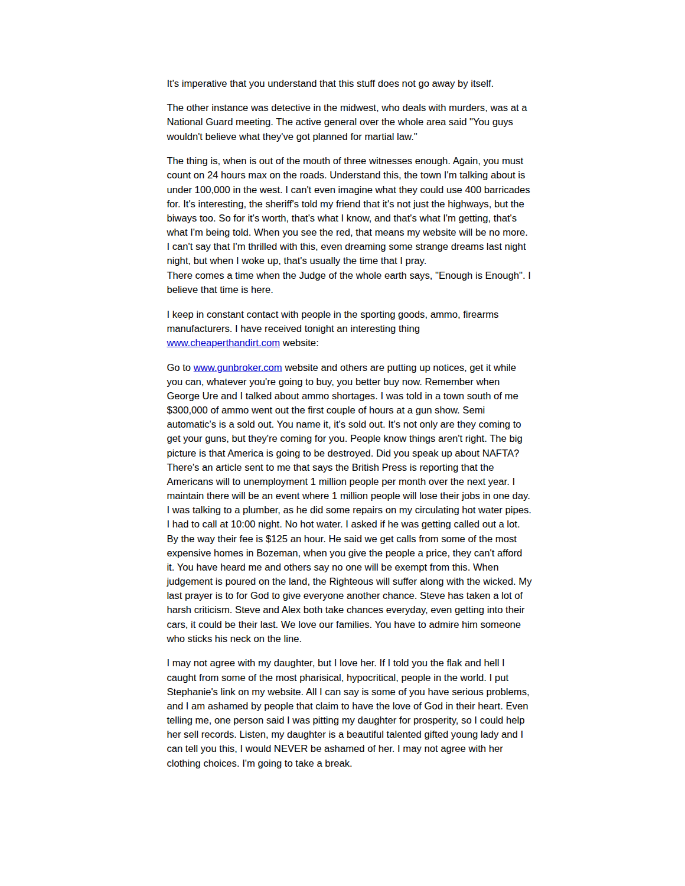It's imperative that you understand that this stuff does not go away by itself.
The other instance was detective in the midwest, who deals with murders, was at a National Guard meeting. The active general over the whole area said "You guys wouldn't believe what they've got planned for martial law."
The thing is, when is out of the mouth of three witnesses enough. Again, you must count on 24 hours max on the roads. Understand this, the town I'm talking about is under 100,000 in the west. I can't even imagine what they could use 400 barricades for. It's interesting, the sheriff's told my friend that it's not just the highways, but the biways too. So for it's worth, that's what I know, and that's what I'm getting, that's what I'm being told. When you see the red, that means my website will be no more.
I can't say that I'm thrilled with this, even dreaming some strange dreams last night night, but when I woke up, that's usually the time that I pray.
There comes a time when the Judge of the whole earth says, "Enough is Enough". I believe that time is here.
I keep in constant contact with people in the sporting goods, ammo, firearms manufacturers. I have received tonight an interesting thing www.cheaperthandirt.com website:
Go to www.gunbroker.com website and others are putting up notices, get it while you can, whatever you're going to buy, you better buy now. Remember when George Ure and I talked about ammo shortages. I was told in a town south of me $300,000 of ammo went out the first couple of hours at a gun show. Semi automatic's is a sold out. You name it, it's sold out. It's not only are they coming to get your guns, but they're coming for you. People know things aren't right. The big picture is that America is going to be destroyed. Did you speak up about NAFTA? There's an article sent to me that says the British Press is reporting that the Americans will to unemployment 1 million people per month over the next year. I maintain there will be an event where 1 million people will lose their jobs in one day. I was talking to a plumber, as he did some repairs on my circulating hot water pipes. I had to call at 10:00 night. No hot water. I asked if he was getting called out a lot. By the way their fee is $125 an hour. He said we get calls from some of the most expensive homes in Bozeman, when you give the people a price, they can't afford it. You have heard me and others say no one will be exempt from this. When judgement is poured on the land, the Righteous will suffer along with the wicked. My last prayer is to for God to give everyone another chance. Steve has taken a lot of harsh criticism. Steve and Alex both take chances everyday, even getting into their cars, it could be their last. We love our families. You have to admire him someone who sticks his neck on the line.
I may not agree with my daughter, but I love her. If I told you the flak and hell I caught from some of the most pharisical, hypocritical, people in the world. I put Stephanie's link on my website. All I can say is some of you have serious problems, and I am ashamed by people that claim to have the love of God in their heart. Even telling me, one person said I was pitting my daughter for prosperity, so I could help her sell records. Listen, my daughter is a beautiful talented gifted young lady and I can tell you this, I would NEVER be ashamed of her. I may not agree with her clothing choices. I'm going to take a break.